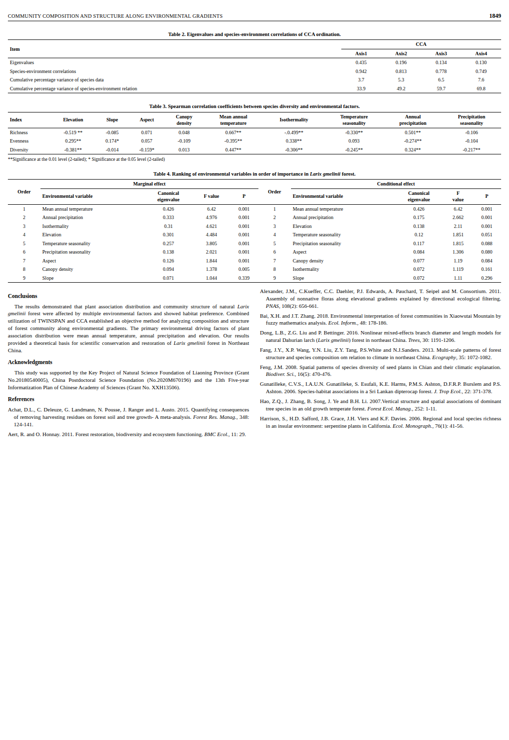COMMUNITY COMPOSITION AND STRUCTURE ALONG ENVIRONMENTAL GRADIENTS 1849
Table 2. Eigenvalues and species-environment correlations of CCA ordination.
| Item | CCA |
| --- | --- |
| Axis1 | Axis2 | Axis3 | Axis4 |
| Eigenvalues | 0.435 | 0.196 | 0.134 | 0.130 |
| Species-environment correlations | 0.942 | 0.813 | 0.778 | 0.749 |
| Cumulative percentage variance of species data | 3.7 | 5.3 | 6.5 | 7.6 |
| Cumulative percentage variance of species-environment relation | 33.9 | 49.2 | 59.7 | 69.8 |
Table 3. Spearman correlation coefficients between species diversity and environmental factors.
| Index | Elevation | Slope | Aspect | Canopy density | Mean annual temperature | Isothermality | Temperature seasonality | Annual precipitation | Precipitation seasonality |
| --- | --- | --- | --- | --- | --- | --- | --- | --- | --- |
| Richness | -0.519 ** | -0.085 | 0.071 | 0.048 | 0.667** | -.0.499** | -0.330** | 0.501** | -0.106 |
| Evenness | 0.295** | 0.174* | 0.057 | -0.109 | -0.395** | 0.338** | 0.093 | -0.274** | -0.104 |
| Diversity | -0.381** | -0.014 | -0.159* | 0.013 | 0.447** | -0.306** | -0.245** | 0.324** | -0.217** |
**Significance at the 0.01 level (2-tailed); * Significance at the 0.05 level (2-tailed)
Table 4. Ranking of environmental variables in order of importance in Larix gmelinii forest.
| Order | Marginal effect | Order | Conditional effect |
| --- | --- | --- | --- |
| Environmental variable | Canonical eigenvalue | F value | P | Environmental variable | Canonical eigenvalue | F value | P |
| 1 | Mean annual temperature | 0.426 | 6.42 | 0.001 | 1 | Mean annual temperature | 0.426 | 6.42 | 0.001 |
| 2 | Annual precipitation | 0.333 | 4.976 | 0.001 | 2 | Annual precipitation | 0.175 | 2.662 | 0.001 |
| 3 | Isothermality | 0.31 | 4.621 | 0.001 | 3 | Elevation | 0.138 | 2.11 | 0.001 |
| 4 | Elevation | 0.301 | 4.484 | 0.001 | 4 | Temperature seasonality | 0.12 | 1.851 | 0.051 |
| 5 | Temperature seasonality | 0.257 | 3.805 | 0.001 | 5 | Precipitation seasonality | 0.117 | 1.815 | 0.088 |
| 6 | Precipitation seasonality | 0.138 | 2.021 | 0.001 | 6 | Aspect | 0.084 | 1.306 | 0.080 |
| 7 | Aspect | 0.126 | 1.844 | 0.001 | 7 | Canopy density | 0.077 | 1.19 | 0.084 |
| 8 | Canopy density | 0.094 | 1.378 | 0.005 | 8 | Isothermality | 0.072 | 1.119 | 0.161 |
| 9 | Slope | 0.071 | 1.044 | 0.339 | 9 | Slope | 0.072 | 1.11 | 0.296 |
Conclusions
The results demonstrated that plant association distribution and community structure of natural Larix gmelinii forest were affected by multiple environmental factors and showed habitat preference. Combined utilization of TWINSPAN and CCA established an objective method for analyzing composition and structure of forest community along environmental gradients. The primary environmental driving factors of plant association distribution were mean annual temperature, annual precipitation and elevation. Our results provided a theoretical basis for scientific conservation and restoration of Larix gmelinii forest in Northeast China.
Acknowledgments
This study was supported by the Key Project of Natural Science Foundation of Liaoning Province (Grant No.20180540005), China Postdoctoral Science Foundation (No.2020M670196) and the 13th Five-year Informatization Plan of Chinese Academy of Sciences (Grant No. XXH13506).
References
Achat, D.L., C. Deleuze, G. Landmann, N. Pousse, J. Ranger and L. Austo. 2015. Quantifying consequences of removing harvesting residues on forest soil and tree growth- A meta-analysis. Forest Res. Manag., 348: 124-141.
Aert, R. and O. Honnay. 2011. Forest restoration, biodiversity and ecosystem functioning. BMC Ecol., 11: 29.
Alexander, J.M., C.Kueffer, C.C. Daehler, P.J. Edwards, A. Pauchard, T. Seipel and M. Consortium. 2011. Assembly of nonnative floras along elevational gradients explained by directional ecological filtering. PNAS, 108(2): 656-661.
Bai, X.H. and J.T. Zhang. 2018. Environmental interpretation of forest communities in Xiaowutai Mountain by fuzzy mathematics analysis. Ecol. Inform., 48: 178-186.
Dong, L.B., Z.G. Liu and P. Bettinger. 2016. Nonlinear mixed-effects branch diameter and length models for natural Dahurian larch (Larix gmelinii) forest in northeast China. Trees, 30: 1191-1206.
Fang, J.Y., X.P. Wang, Y.N. Liu, Z.Y. Tang, P.S.White and N.J.Sanders. 2013. Multi-scale patterns of forest structure and species composition om relation to climate in northeast China. Ecography, 35: 1072-1082.
Feng, J.M. 2008. Spatial patterns of species diversity of seed plants in Chian and their climatic explanation. Biodiver. Sci., 16(5): 470-476.
Gunatilleke, C.V.S., I.A.U.N. Gunatilleke, S. Esufali, K.E. Harms, P.M.S. Ashton, D.F.R.P. Burslem and P.S. Ashton. 2006. Species-habitat associations in a Sri Lankan dipterocap forest. J. Trop Ecol., 22: 371-378.
Hao, Z.Q., J. Zhang, B. Song, J. Ye and B.H. Li. 2007.Vertical structure and spatial associations of dominant tree species in an old growth temperate forest. Forest Ecol. Manag., 252: 1-11.
Harrison, S., H.D. Safford, J.B. Grace, J.H. Viers and K.F. Davies. 2006. Regional and local species richness in an insular environment: serpentine plants in California. Ecol. Monograph., 76(1): 41-56.